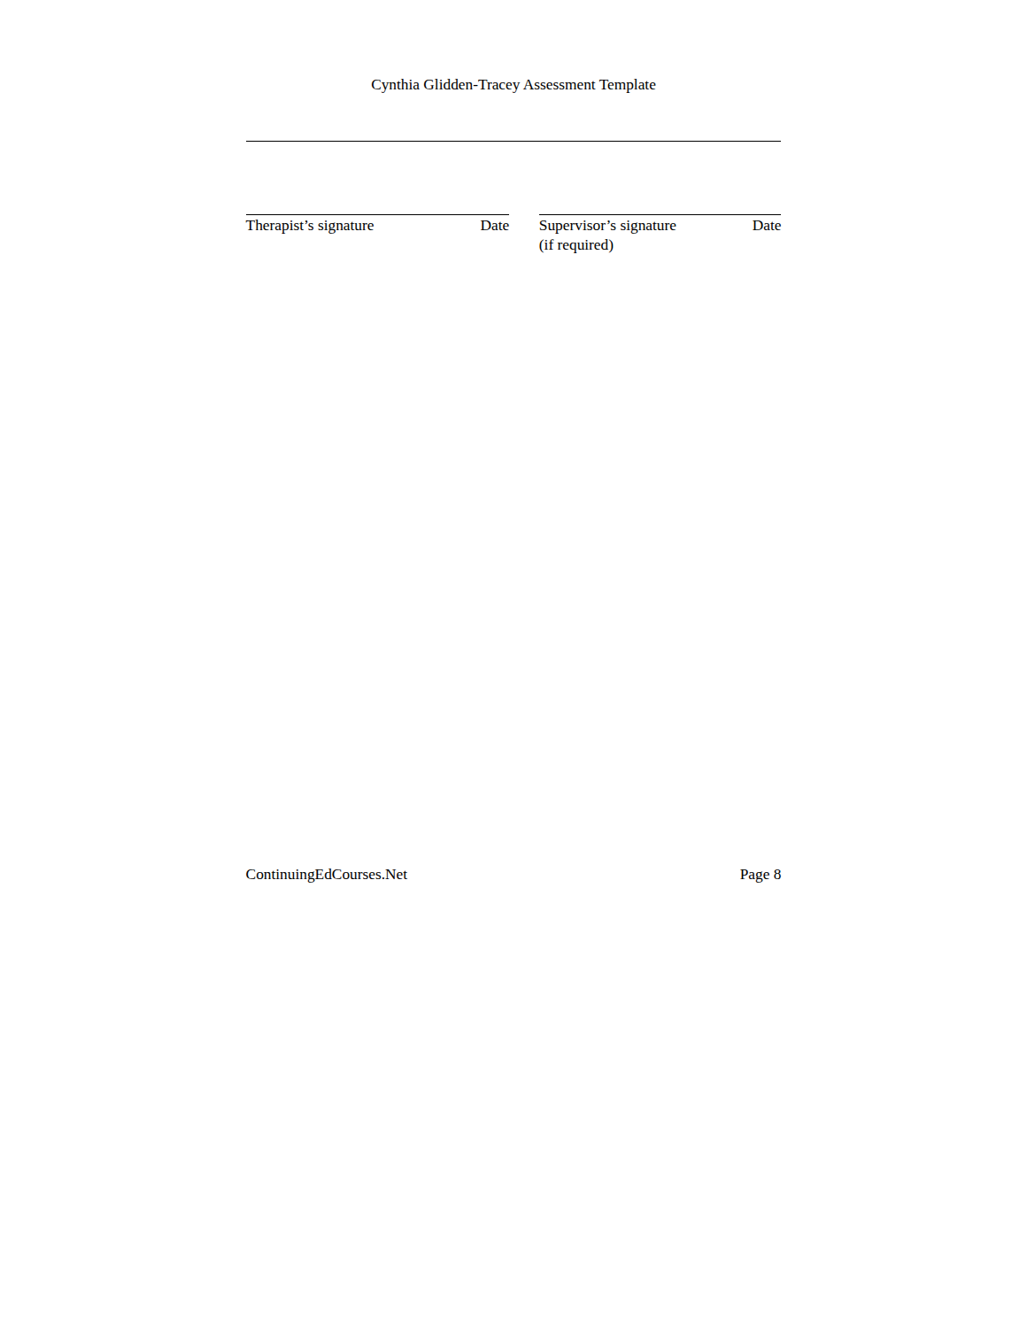Cynthia Glidden-Tracey Assessment Template
Therapist’s signature Date
Supervisor’s signature Date
(if required)
ContinuingEdCourses.Net Page 8